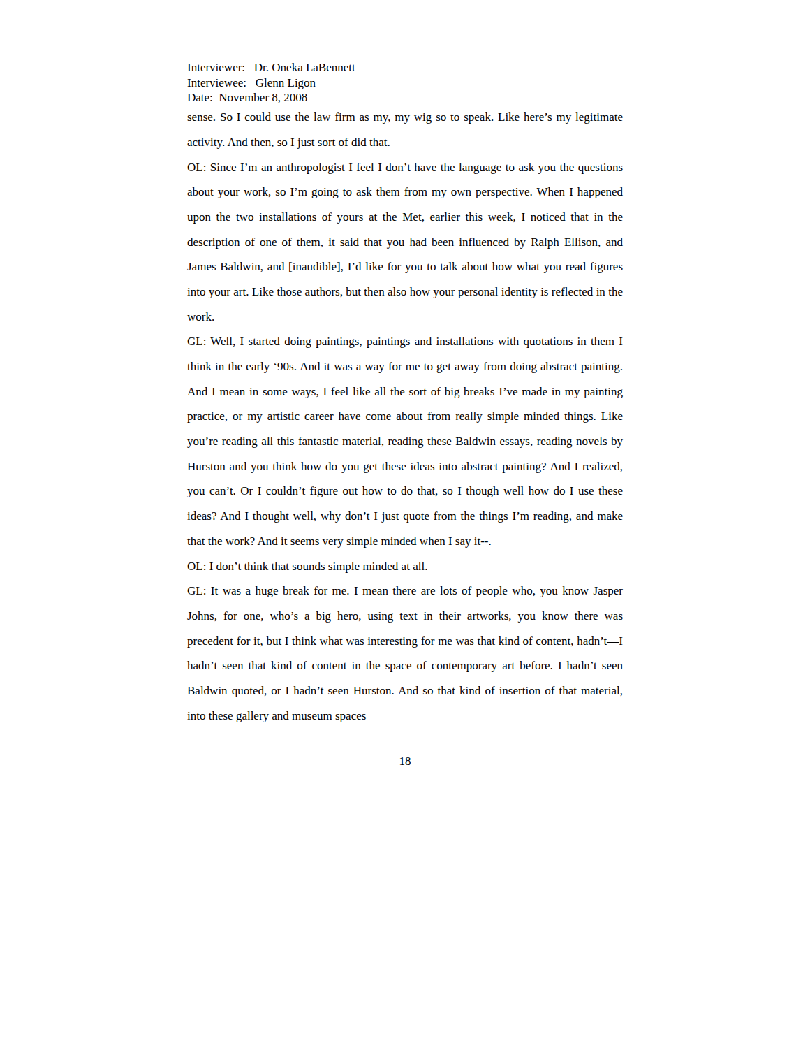Interviewer: Dr. Oneka LaBennett
Interviewee: Glenn Ligon
Date: November 8, 2008
sense. So I could use the law firm as my, my wig so to speak. Like here’s my legitimate activity. And then, so I just sort of did that.
OL: Since I’m an anthropologist I feel I don’t have the language to ask you the questions about your work, so I’m going to ask them from my own perspective. When I happened upon the two installations of yours at the Met, earlier this week, I noticed that in the description of one of them, it said that you had been influenced by Ralph Ellison, and James Baldwin, and [inaudible], I’d like for you to talk about how what you read figures into your art. Like those authors, but then also how your personal identity is reflected in the work.
GL: Well, I started doing paintings, paintings and installations with quotations in them I think in the early ‘90s. And it was a way for me to get away from doing abstract painting. And I mean in some ways, I feel like all the sort of big breaks I’ve made in my painting practice, or my artistic career have come about from really simple minded things. Like you’re reading all this fantastic material, reading these Baldwin essays, reading novels by Hurston and you think how do you get these ideas into abstract painting? And I realized, you can’t. Or I couldn’t figure out how to do that, so I though well how do I use these ideas? And I thought well, why don’t I just quote from the things I’m reading, and make that the work? And it seems very simple minded when I say it--.
OL: I don’t think that sounds simple minded at all.
GL: It was a huge break for me. I mean there are lots of people who, you know Jasper Johns, for one, who’s a big hero, using text in their artworks, you know there was precedent for it, but I think what was interesting for me was that kind of content, hadn’t—I hadn’t seen that kind of content in the space of contemporary art before. I hadn’t seen Baldwin quoted, or I hadn’t seen Hurston. And so that kind of insertion of that material, into these gallery and museum spaces
18